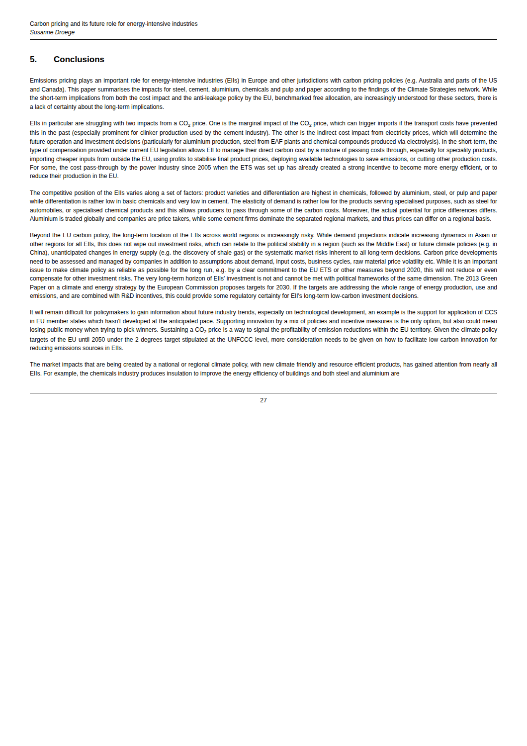Carbon pricing and its future role for energy-intensive industries Susanne Droege
5. Conclusions
Emissions pricing plays an important role for energy-intensive industries (EIIs) in Europe and other jurisdictions with carbon pricing policies (e.g. Australia and parts of the US and Canada). This paper summarises the impacts for steel, cement, aluminium, chemicals and pulp and paper according to the findings of the Climate Strategies network. While the short-term implications from both the cost impact and the anti-leakage policy by the EU, benchmarked free allocation, are increasingly understood for these sectors, there is a lack of certainty about the long-term implications.
EIIs in particular are struggling with two impacts from a CO2 price. One is the marginal impact of the CO2 price, which can trigger imports if the transport costs have prevented this in the past (especially prominent for clinker production used by the cement industry). The other is the indirect cost impact from electricity prices, which will determine the future operation and investment decisions (particularly for aluminium production, steel from EAF plants and chemical compounds produced via electrolysis). In the short-term, the type of compensation provided under current EU legislation allows EII to manage their direct carbon cost by a mixture of passing costs through, especially for speciality products, importing cheaper inputs from outside the EU, using profits to stabilise final product prices, deploying available technologies to save emissions, or cutting other production costs. For some, the cost pass-through by the power industry since 2005 when the ETS was set up has already created a strong incentive to become more energy efficient, or to reduce their production in the EU.
The competitive position of the EIIs varies along a set of factors: product varieties and differentiation are highest in chemicals, followed by aluminium, steel, or pulp and paper while differentiation is rather low in basic chemicals and very low in cement. The elasticity of demand is rather low for the products serving specialised purposes, such as steel for automobiles, or specialised chemical products and this allows producers to pass through some of the carbon costs. Moreover, the actual potential for price differences differs. Aluminium is traded globally and companies are price takers, while some cement firms dominate the separated regional markets, and thus prices can differ on a regional basis.
Beyond the EU carbon policy, the long-term location of the EIIs across world regions is increasingly risky. While demand projections indicate increasing dynamics in Asian or other regions for all EIIs, this does not wipe out investment risks, which can relate to the political stability in a region (such as the Middle East) or future climate policies (e.g. in China), unanticipated changes in energy supply (e.g. the discovery of shale gas) or the systematic market risks inherent to all long-term decisions. Carbon price developments need to be assessed and managed by companies in addition to assumptions about demand, input costs, business cycles, raw material price volatility etc. While it is an important issue to make climate policy as reliable as possible for the long run, e.g. by a clear commitment to the EU ETS or other measures beyond 2020, this will not reduce or even compensate for other investment risks. The very long-term horizon of EIIs' investment is not and cannot be met with political frameworks of the same dimension. The 2013 Green Paper on a climate and energy strategy by the European Commission proposes targets for 2030. If the targets are addressing the whole range of energy production, use and emissions, and are combined with R&D incentives, this could provide some regulatory certainty for EII's long-term low-carbon investment decisions.
It will remain difficult for policymakers to gain information about future industry trends, especially on technological development, an example is the support for application of CCS in EU member states which hasn't developed at the anticipated pace. Supporting innovation by a mix of policies and incentive measures is the only option, but also could mean losing public money when trying to pick winners. Sustaining a CO2 price is a way to signal the profitability of emission reductions within the EU territory. Given the climate policy targets of the EU until 2050 under the 2 degrees target stipulated at the UNFCCC level, more consideration needs to be given on how to facilitate low carbon innovation for reducing emissions sources in EIIs.
The market impacts that are being created by a national or regional climate policy, with new climate friendly and resource efficient products, has gained attention from nearly all EIIs. For example, the chemicals industry produces insulation to improve the energy efficiency of buildings and both steel and aluminium are
27